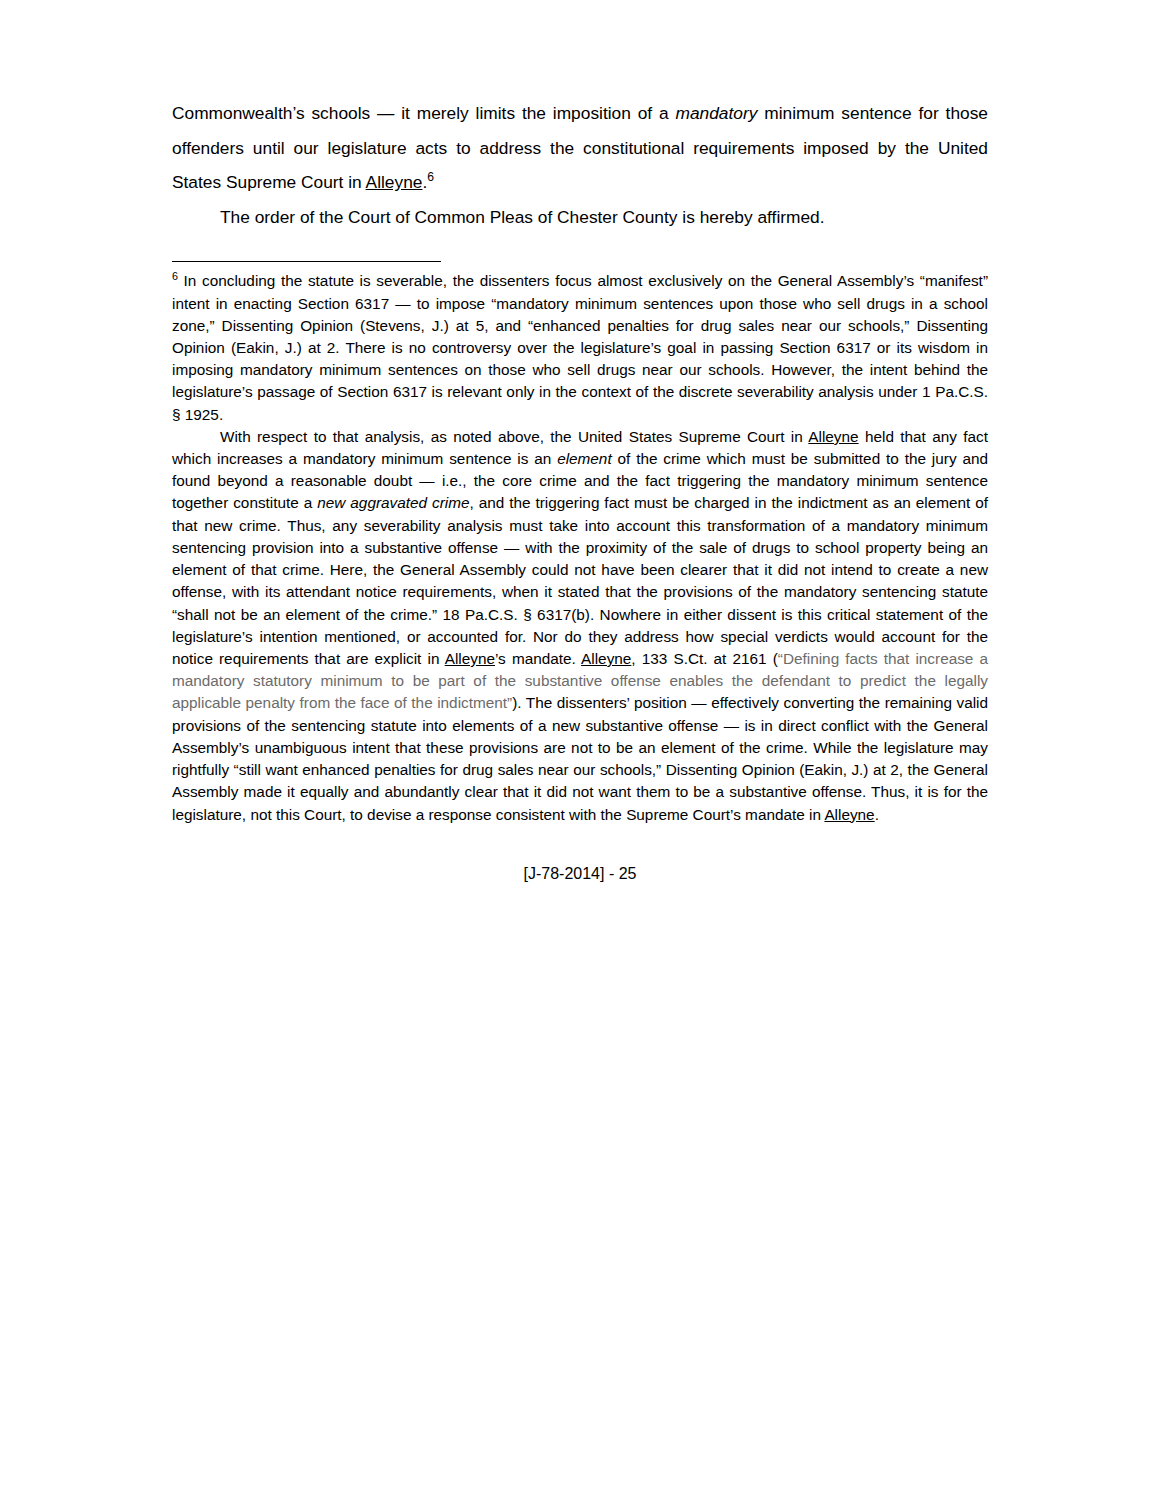Commonwealth’s schools — it merely limits the imposition of a mandatory minimum sentence for those offenders until our legislature acts to address the constitutional requirements imposed by the United States Supreme Court in Alleyne.6
The order of the Court of Common Pleas of Chester County is hereby affirmed.
6 In concluding the statute is severable, the dissenters focus almost exclusively on the General Assembly’s “manifest” intent in enacting Section 6317 — to impose “mandatory minimum sentences upon those who sell drugs in a school zone,” Dissenting Opinion (Stevens, J.) at 5, and “enhanced penalties for drug sales near our schools,” Dissenting Opinion (Eakin, J.) at 2. There is no controversy over the legislature’s goal in passing Section 6317 or its wisdom in imposing mandatory minimum sentences on those who sell drugs near our schools. However, the intent behind the legislature’s passage of Section 6317 is relevant only in the context of the discrete severability analysis under 1 Pa.C.S. § 1925.
With respect to that analysis, as noted above, the United States Supreme Court in Alleyne held that any fact which increases a mandatory minimum sentence is an element of the crime which must be submitted to the jury and found beyond a reasonable doubt — i.e., the core crime and the fact triggering the mandatory minimum sentence together constitute a new aggravated crime, and the triggering fact must be charged in the indictment as an element of that new crime. Thus, any severability analysis must take into account this transformation of a mandatory minimum sentencing provision into a substantive offense — with the proximity of the sale of drugs to school property being an element of that crime. Here, the General Assembly could not have been clearer that it did not intend to create a new offense, with its attendant notice requirements, when it stated that the provisions of the mandatory sentencing statute “shall not be an element of the crime.” 18 Pa.C.S. § 6317(b). Nowhere in either dissent is this critical statement of the legislature’s intention mentioned, or accounted for. Nor do they address how special verdicts would account for the notice requirements that are explicit in Alleyne’s mandate. Alleyne, 133 S.Ct. at 2161 (“Defining facts that increase a mandatory statutory minimum to be part of the substantive offense enables the defendant to predict the legally applicable penalty from the face of the indictment”). The dissenters’ position — effectively converting the remaining valid provisions of the sentencing statute into elements of a new substantive offense — is in direct conflict with the General Assembly’s unambiguous intent that these provisions are not to be an element of the crime. While the legislature may rightfully “still want enhanced penalties for drug sales near our schools,” Dissenting Opinion (Eakin, J.) at 2, the General Assembly made it equally and abundantly clear that it did not want them to be a substantive offense. Thus, it is for the legislature, not this Court, to devise a response consistent with the Supreme Court’s mandate in Alleyne.
[J-78-2014] - 25